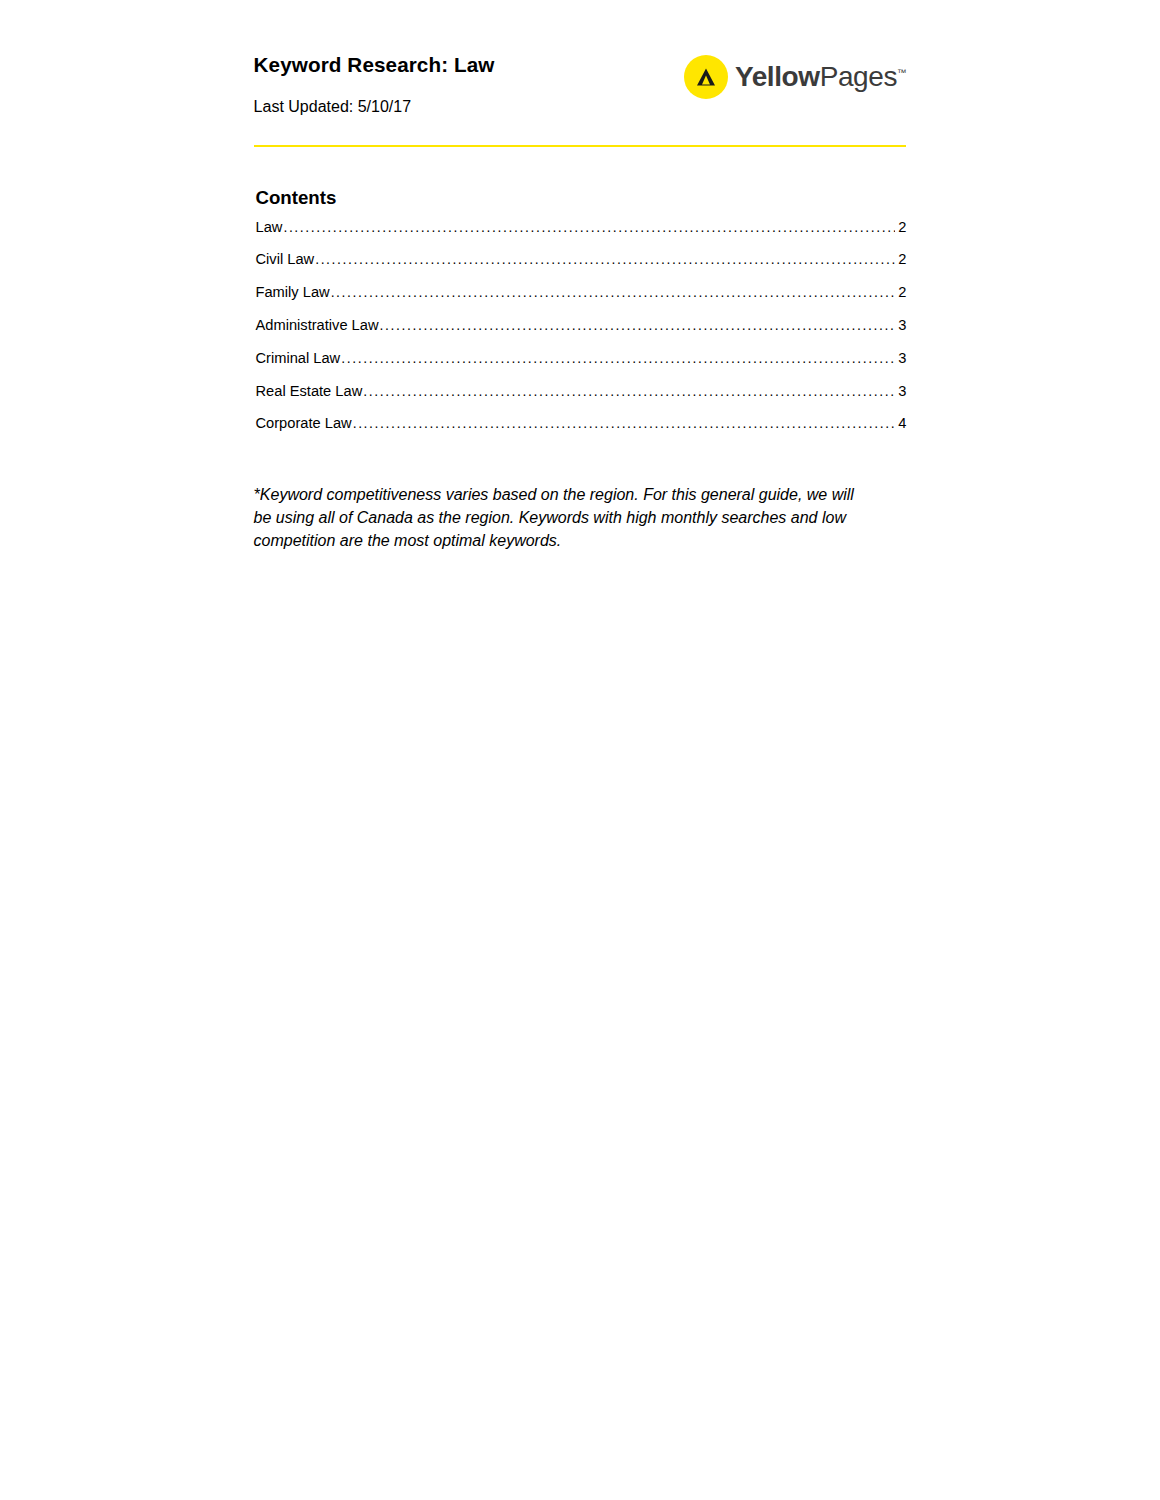Keyword Research: Law
Last Updated: 5/10/17
Yellow Pages™
Contents
Law ........................................................................................................................................... 2
Civil Law ..................................................................................................................................... 2
Family Law ................................................................................................................................... 2
Administrative Law ................................................................................................................. 3
Criminal Law ................................................................................................................................. 3
Real Estate Law ............................................................................................................................. 3
Corporate Law .............................................................................................................................. 4
*Keyword competitiveness varies based on the region. For this general guide, we will be using all of Canada as the region. Keywords with high monthly searches and low competition are the most optimal keywords.